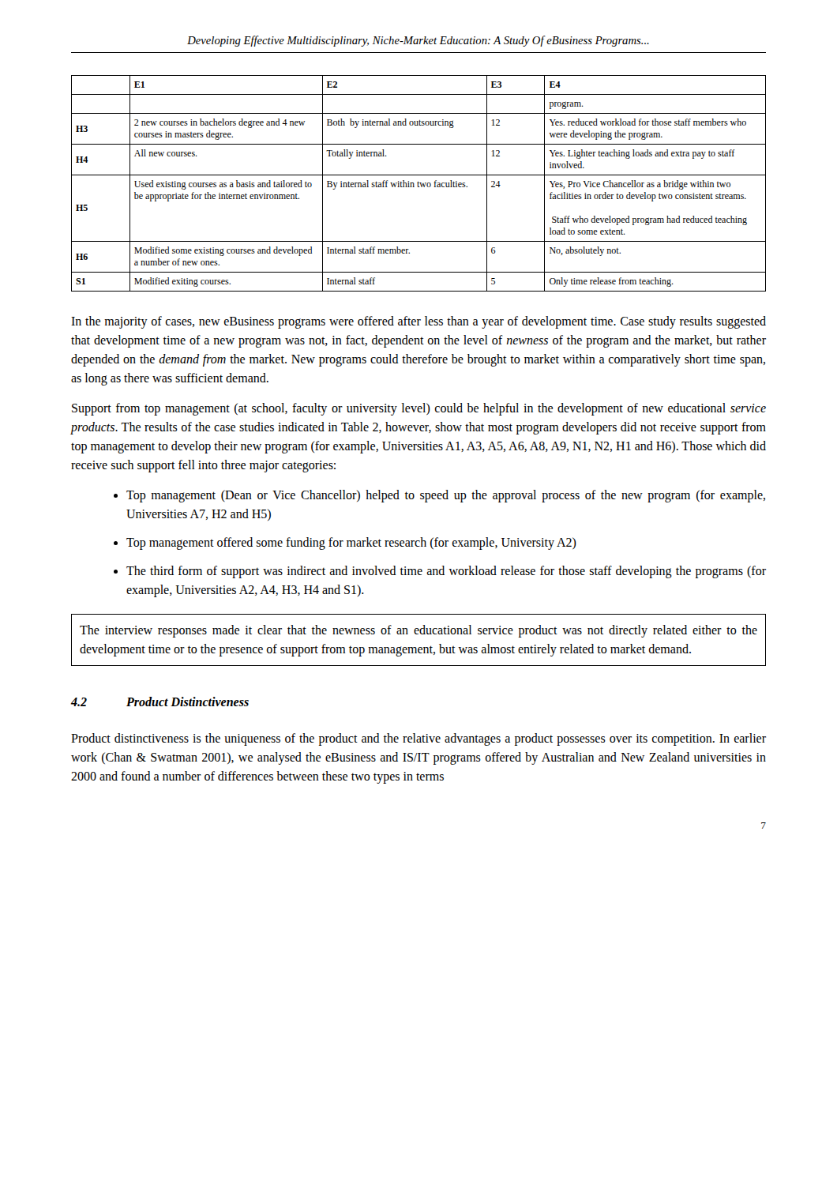Developing Effective Multidisciplinary, Niche-Market Education: A Study Of eBusiness Programs...
| | E1 | E2 | E3 | E4 |
| --- | --- | --- | --- | --- |
| | | | | program. |
| H3 | 2 new courses in bachelors degree and 4 new courses in masters degree. | Both by internal and outsourcing | 12 | Yes. reduced workload for those staff members who were developing the program. |
| H4 | All new courses. | Totally internal. | 12 | Yes. Lighter teaching loads and extra pay to staff involved. |
| H5 | Used existing courses as a basis and tailored to be appropriate for the internet environment. | By internal staff within two faculties. | 24 | Yes, Pro Vice Chancellor as a bridge within two facilities in order to develop two consistent streams. Staff who developed program had reduced teaching load to some extent. |
| H6 | Modified some existing courses and developed a number of new ones. | Internal staff member. | 6 | No, absolutely not. |
| S1 | Modified exiting courses. | Internal staff | 5 | Only time release from teaching. |
In the majority of cases, new eBusiness programs were offered after less than a year of development time. Case study results suggested that development time of a new program was not, in fact, dependent on the level of newness of the program and the market, but rather depended on the demand from the market. New programs could therefore be brought to market within a comparatively short time span, as long as there was sufficient demand.
Support from top management (at school, faculty or university level) could be helpful in the development of new educational service products. The results of the case studies indicated in Table 2, however, show that most program developers did not receive support from top management to develop their new program (for example, Universities A1, A3, A5, A6, A8, A9, N1, N2, H1 and H6). Those which did receive such support fell into three major categories:
Top management (Dean or Vice Chancellor) helped to speed up the approval process of the new program (for example, Universities A7, H2 and H5)
Top management offered some funding for market research (for example, University A2)
The third form of support was indirect and involved time and workload release for those staff developing the programs (for example, Universities A2, A4, H3, H4 and S1).
The interview responses made it clear that the newness of an educational service product was not directly related either to the development time or to the presence of support from top management, but was almost entirely related to market demand.
4.2 Product Distinctiveness
Product distinctiveness is the uniqueness of the product and the relative advantages a product possesses over its competition. In earlier work (Chan & Swatman 2001), we analysed the eBusiness and IS/IT programs offered by Australian and New Zealand universities in 2000 and found a number of differences between these two types in terms
7